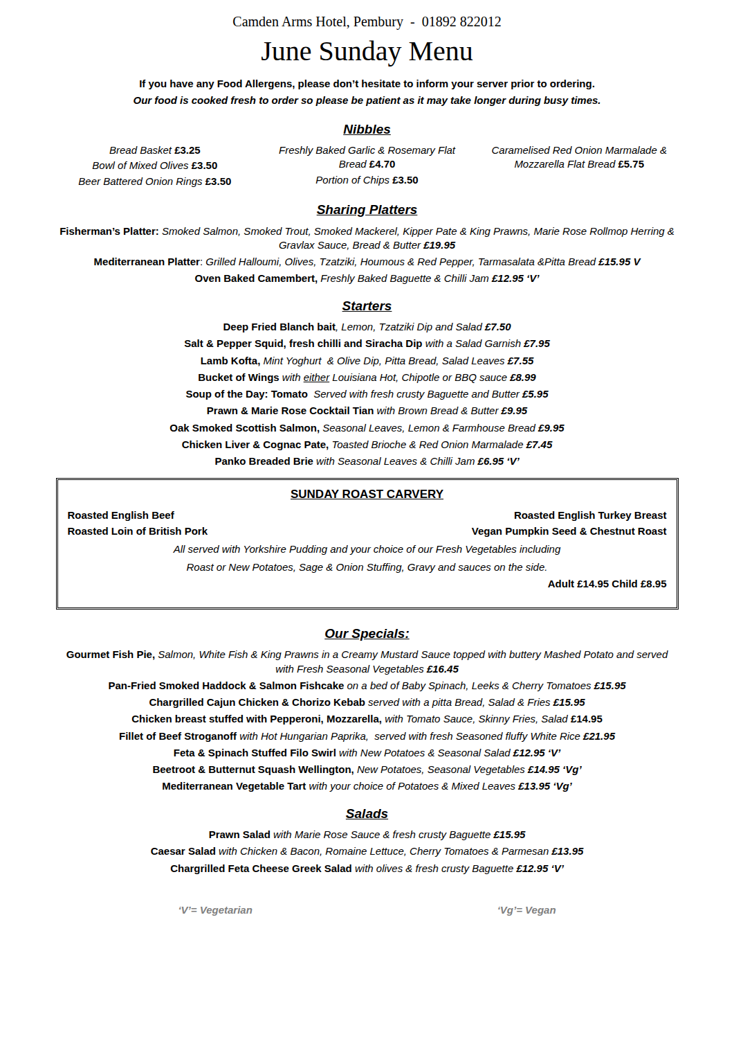Camden Arms Hotel, Pembury - 01892 822012
June Sunday Menu
If you have any Food Allergens, please don’t hesitate to inform your server prior to ordering.
Our food is cooked fresh to order so please be patient as it may take longer during busy times.
Nibbles
Bread Basket £3.25
Bowl of Mixed Olives £3.50
Beer Battered Onion Rings £3.50
Freshly Baked Garlic & Rosemary Flat Bread £4.70
Portion of Chips £3.50
Caramelised Red Onion Marmalade & Mozzarella Flat Bread £5.75
Sharing Platters
Fisherman’s Platter: Smoked Salmon, Smoked Trout, Smoked Mackerel, Kipper Pate & King Prawns, Marie Rose Rollmop Herring & Gravlax Sauce, Bread & Butter £19.95
Mediterranean Platter: Grilled Halloumi, Olives, Tzatziki, Houmous & Red Pepper, Tarmasalata &Pitta Bread £15.95 V
Oven Baked Camembert, Freshly Baked Baguette & Chilli Jam £12.95 ‘V’
Starters
Deep Fried Blanch bait, Lemon, Tzatziki Dip and Salad £7.50
Salt & Pepper Squid, fresh chilli and Siracha Dip with a Salad Garnish £7.95
Lamb Kofta, Mint Yoghurt & Olive Dip, Pitta Bread, Salad Leaves £7.55
Bucket of Wings with either Louisiana Hot, Chipotle or BBQ sauce £8.99
Soup of the Day: Tomato Served with fresh crusty Baguette and Butter £5.95
Prawn & Marie Rose Cocktail Tian with Brown Bread & Butter £9.95
Oak Smoked Scottish Salmon, Seasonal Leaves, Lemon & Farmhouse Bread £9.95
Chicken Liver & Cognac Pate, Toasted Brioche & Red Onion Marmalade £7.45
Panko Breaded Brie with Seasonal Leaves & Chilli Jam £6.95 ‘V’
SUNDAY ROAST CARVERY
Roasted English Beef Roasted English Turkey Breast
Roasted Loin of British Pork Vegan Pumpkin Seed & Chestnut Roast
All served with Yorkshire Pudding and your choice of our Fresh Vegetables including
Roast or New Potatoes, Sage & Onion Stuffing, Gravy and sauces on the side.
Adult £14.95 Child £8.95
Our Specials:
Gourmet Fish Pie, Salmon, White Fish & King Prawns in a Creamy Mustard Sauce topped with buttery Mashed Potato and served with Fresh Seasonal Vegetables £16.45
Pan-Fried Smoked Haddock & Salmon Fishcake on a bed of Baby Spinach, Leeks & Cherry Tomatoes £15.95
Chargrilled Cajun Chicken & Chorizo Kebab served with a pitta Bread, Salad & Fries £15.95
Chicken breast stuffed with Pepperoni, Mozzarella, with Tomato Sauce, Skinny Fries, Salad £14.95
Fillet of Beef Stroganoff with Hot Hungarian Paprika, served with fresh Seasoned fluffy White Rice £21.95
Feta & Spinach Stuffed Filo Swirl with New Potatoes & Seasonal Salad £12.95 ‘V’
Beetroot & Butternut Squash Wellington, New Potatoes, Seasonal Vegetables £14.95 ‘Vg’
Mediterranean Vegetable Tart with your choice of Potatoes & Mixed Leaves £13.95 ‘Vg’
Salads
Prawn Salad with Marie Rose Sauce & fresh crusty Baguette £15.95
Caesar Salad with Chicken & Bacon, Romaine Lettuce, Cherry Tomatoes & Parmesan £13.95
Chargrilled Feta Cheese Greek Salad with olives & fresh crusty Baguette £12.95 ‘V’
‘V’= Vegetarian ‘Vg’= Vegan